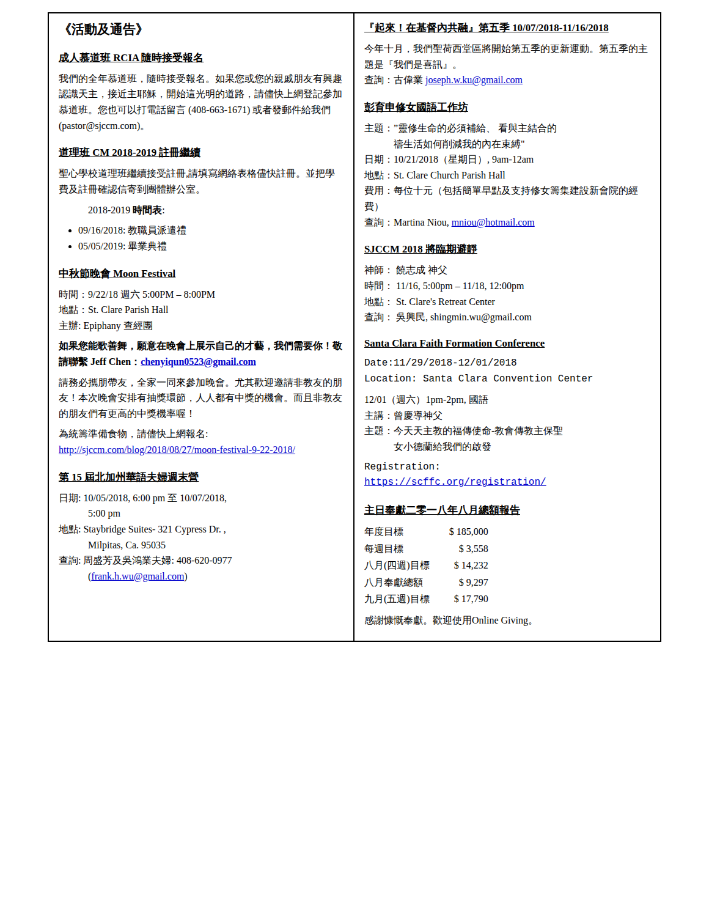《活動及通告》
成人慕道班 RCIA 隨時接受報名
我們的全年慕道班，隨時接受報名。如果您或您的親戚朋友有興趣認識天主，接近主耶穌，開始這光明的道路，請儘快上網登記參加慕道班。您也可以打電話留言 (408-663-1671) 或者發郵件給我們 (pastor@sjccm.com)。
道理班 CM 2018-2019 註冊繼續
聖心學校道理班繼續接受註冊,請填寫網絡表格儘快註冊。並把學費及註冊確認信寄到團體辦公室。
2018-2019 時間表:
09/16/2018: 教職員派遣禮
05/05/2019: 畢業典禮
中秋節晚會 Moon Festival
時間：9/22/18 週六 5:00PM – 8:00PM
地點：St. Clare Parish Hall
主辦: Epiphany 查經團
如果您能歌善舞，願意在晚會上展示自己的才藝，我們需要你！敬請聯繫 Jeff Chen：chenyiqun0523@gmail.com
請務必攜朋帶友，全家一同來參加晚會。尤其歡迎邀請非教友的朋友！本次晚會安排有抽獎環節，人人都有中獎的機會。而且非教友的朋友們有更高的中獎機率喔！
為統籌準備食物，請儘快上網報名:
http://sjccm.com/blog/2018/08/27/moon-festival-9-22-2018/
第 15 屆北加州華語夫婦週末營
日期: 10/05/2018, 6:00 pm 至 10/07/2018,
5:00 pm
地點: Staybridge Suites- 321 Cypress Dr. ,
Milpitas, Ca. 95035
查詢: 周盛芳及吳鴻業夫婦: 408-620-0977
(frank.h.wu@gmail.com)
『起來！在基督內共融』第五季 10/07/2018-11/16/2018
今年十月，我們聖荷西堂區將開始第五季的更新運動。第五季的主題是『我們是喜訊』。
查詢：古偉業 joseph.w.ku@gmail.com
彭育申修女國語工作坊
主題：”靈修生命的必須補給、 看與主結合的
禱生活如何削減我的內在束縛"
日期：10/21/2018（星期日）, 9am-12am
地點：St. Clare Church Parish Hall
費用：每位十元（包括簡單早點及支持修女籌集建設新會院的經費）
查詢：Martina Niou, mniou@hotmail.com
SJCCM 2018 將臨期避靜
神師： 饒志成 神父
時間： 11/16, 5:00pm – 11/18, 12:00pm
地點： St. Clare's Retreat Center
查詢： 吳興民, shingmin.wu@gmail.com
Santa Clara Faith Formation Conference
Date:11/29/2018-12/01/2018
Location: Santa Clara Convention Center
12/01（週六）1pm-2pm, 國語
主講：曾慶導神父
主題：今天天主教的福傳使命-教會傳教主保聖
女小德蘭給我們的啟發
Registration:
https://scffc.org/registration/
主日奉獻二零一八年八月總額報告
| 年度目標 | $ 185,000 |
| 每週目標 | $ 3,558 |
| 八月(四週)目標 | $ 14,232 |
| 八月奉獻總額 | $ 9,297 |
| 九月(五週)目標 | $ 17,790 |
感謝慷慨奉獻。歡迎使用Online Giving。